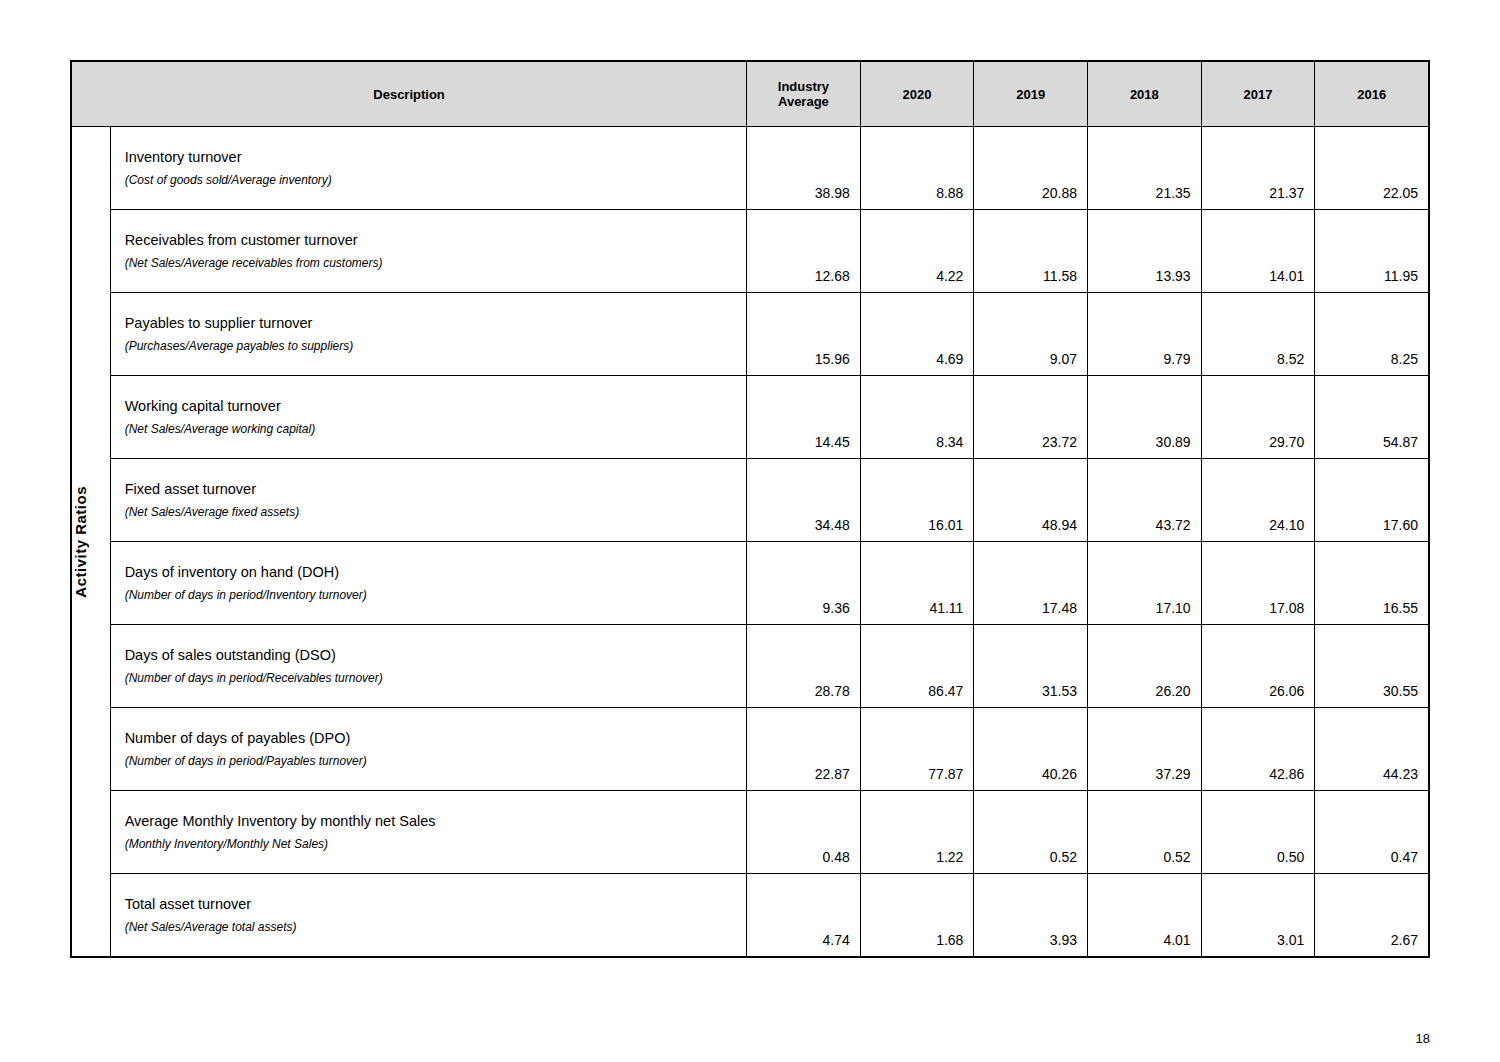| Description | Industry Average | 2020 | 2019 | 2018 | 2017 | 2016 |
| --- | --- | --- | --- | --- | --- | --- |
| Activity Ratios | Inventory turnover (Cost of goods sold/Average inventory) | 38.98 | 8.88 | 20.88 | 21.35 | 21.37 | 22.05 |
| Receivables from customer turnover (Net Sales/Average receivables from customers) | 12.68 | 4.22 | 11.58 | 13.93 | 14.01 | 11.95 |
| Payables to supplier turnover (Purchases/Average payables to suppliers) | 15.96 | 4.69 | 9.07 | 9.79 | 8.52 | 8.25 |
| Working capital turnover (Net Sales/Average working capital) | 14.45 | 8.34 | 23.72 | 30.89 | 29.70 | 54.87 |
| Fixed asset turnover (Net Sales/Average fixed assets) | 34.48 | 16.01 | 48.94 | 43.72 | 24.10 | 17.60 |
| Days of inventory on hand (DOH) (Number of days in period/Inventory turnover) | 9.36 | 41.11 | 17.48 | 17.10 | 17.08 | 16.55 |
| Days of sales outstanding (DSO) (Number of days in period/Receivables turnover) | 28.78 | 86.47 | 31.53 | 26.20 | 26.06 | 30.55 |
| Number of days of payables (DPO) (Number of days in period/Payables turnover) | 22.87 | 77.87 | 40.26 | 37.29 | 42.86 | 44.23 |
| Average Monthly Inventory by monthly net Sales (Monthly Inventory/Monthly Net Sales) | 0.48 | 1.22 | 0.52 | 0.52 | 0.50 | 0.47 |
| Total asset turnover (Net Sales/Average total assets) | 4.74 | 1.68 | 3.93 | 4.01 | 3.01 | 2.67 |
18